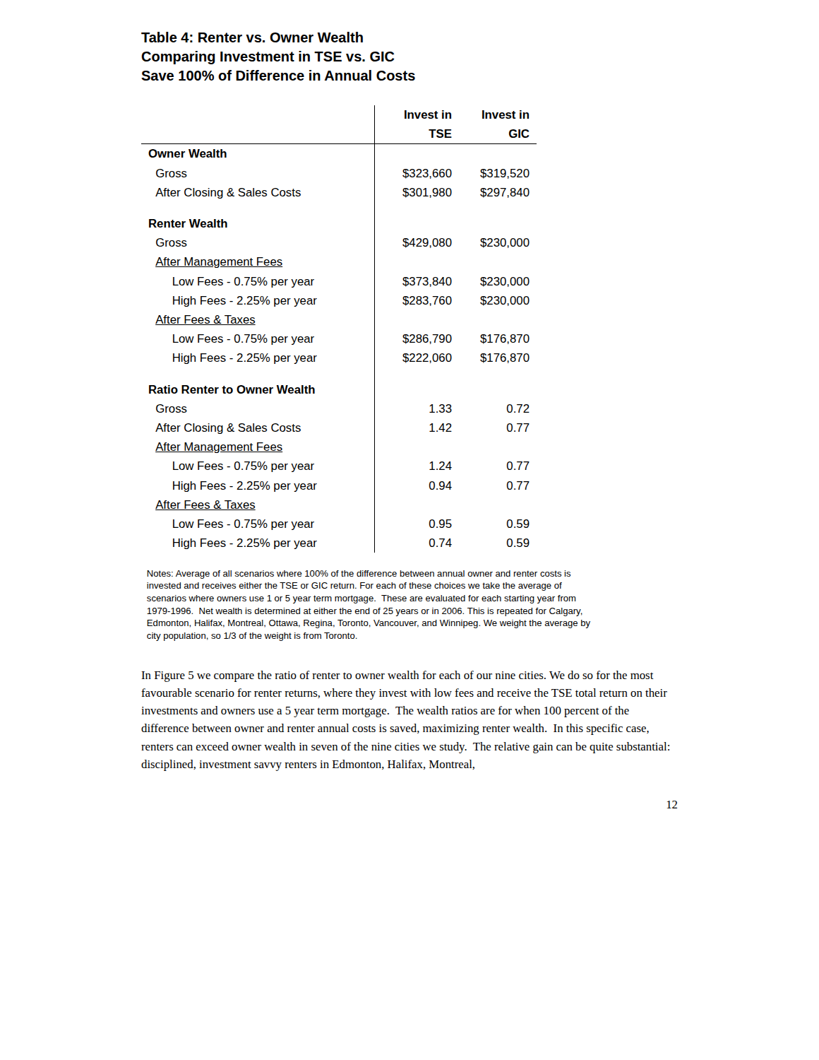Table 4: Renter vs. Owner Wealth
Comparing Investment in TSE vs. GIC
Save 100% of Difference in Annual Costs
| | Invest in | Invest in |
| | TSE | GIC |
| Owner Wealth | | |
| Gross | $323,660 | $319,520 |
| After Closing & Sales Costs | $301,980 | $297,840 |
| Renter Wealth | | |
| Gross | $429,080 | $230,000 |
| After Management Fees | | |
| Low Fees - 0.75% per year | $373,840 | $230,000 |
| High Fees - 2.25% per year | $283,760 | $230,000 |
| After Fees & Taxes | | |
| Low Fees - 0.75% per year | $286,790 | $176,870 |
| High Fees - 2.25% per year | $222,060 | $176,870 |
| Ratio Renter to Owner Wealth | | |
| Gross | 1.33 | 0.72 |
| After Closing & Sales Costs | 1.42 | 0.77 |
| After Management Fees | | |
| Low Fees - 0.75% per year | 1.24 | 0.77 |
| High Fees - 2.25% per year | 0.94 | 0.77 |
| After Fees & Taxes | | |
| Low Fees - 0.75% per year | 0.95 | 0.59 |
| High Fees - 2.25% per year | 0.74 | 0.59 |
Notes: Average of all scenarios where 100% of the difference between annual owner and renter costs is invested and receives either the TSE or GIC return. For each of these choices we take the average of scenarios where owners use 1 or 5 year term mortgage. These are evaluated for each starting year from 1979-1996. Net wealth is determined at either the end of 25 years or in 2006. This is repeated for Calgary, Edmonton, Halifax, Montreal, Ottawa, Regina, Toronto, Vancouver, and Winnipeg. We weight the average by city population, so 1/3 of the weight is from Toronto.
In Figure 5 we compare the ratio of renter to owner wealth for each of our nine cities. We do so for the most favourable scenario for renter returns, where they invest with low fees and receive the TSE total return on their investments and owners use a 5 year term mortgage. The wealth ratios are for when 100 percent of the difference between owner and renter annual costs is saved, maximizing renter wealth. In this specific case, renters can exceed owner wealth in seven of the nine cities we study. The relative gain can be quite substantial: disciplined, investment savvy renters in Edmonton, Halifax, Montreal,
12